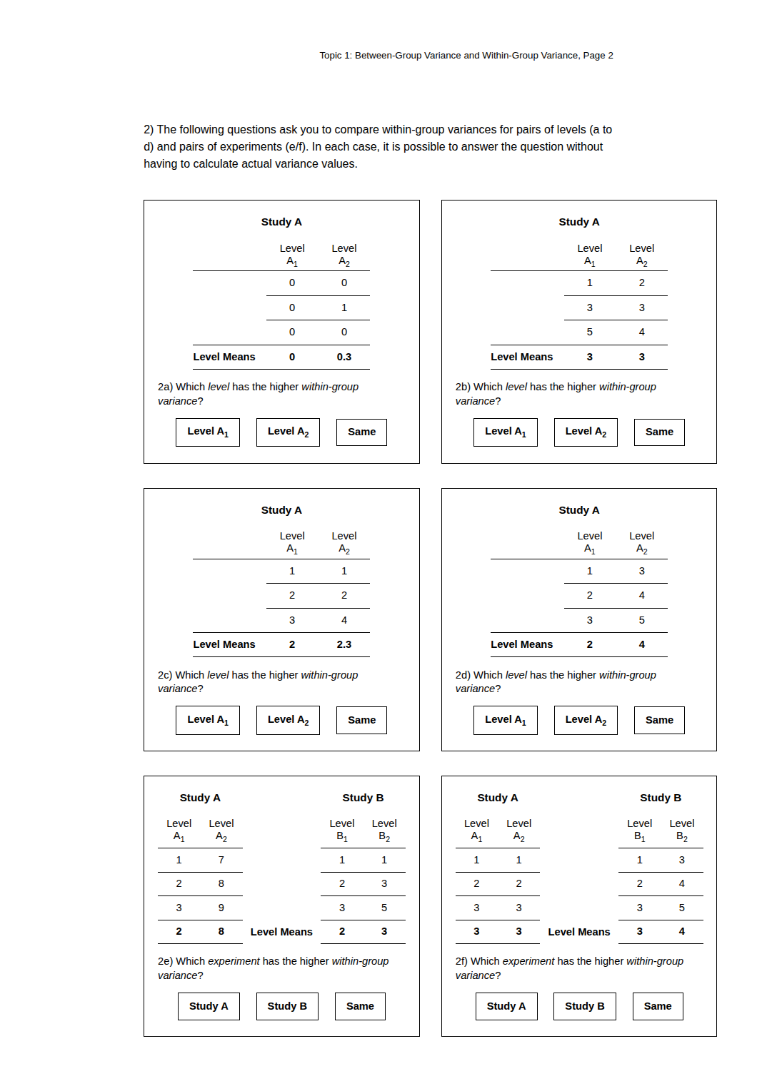Topic 1: Between-Group Variance and Within-Group Variance, Page 2
2) The following questions ask you to compare within-group variances for pairs of levels (a to d) and pairs of experiments (e/f). In each case, it is possible to answer the question without having to calculate actual variance values.
Study A
| | Level A 1 | Level A 2 |
| --- | --- | --- |
| | 0 | 0 |
| | 0 | 1 |
| | 0 | 0 |
| Level Means | 0 | 0.3 |
2a) Which level has the higher within-group variance?
Level A1 Level A2 Same
Study A
| | Level A 1 | Level A 2 |
| --- | --- | --- |
| | 1 | 2 |
| | 3 | 3 |
| | 5 | 4 |
| Level Means | 3 | 3 |
2b) Which level has the higher within-group variance?
Level A1 Level A2 Same
Study A
| | Level A 1 | Level A 2 |
| --- | --- | --- |
| | 1 | 1 |
| | 2 | 2 |
| | 3 | 4 |
| Level Means | 2 | 2.3 |
2c) Which level has the higher within-group variance?
Level A1 Level A2 Same
Study A
| | Level A 1 | Level A 2 |
| --- | --- | --- |
| | 1 | 3 |
| | 2 | 4 |
| | 3 | 5 |
| Level Means | 2 | 4 |
2d) Which level has the higher within-group variance?
Level A1 Level A2 Same
Study A
| Level A 1 | Level A 2 |
| --- | --- |
| 1 | 7 |
| 2 | 8 |
| 3 | 9 |
| 2 | 8 |
Level Means
Study B
| Level B 1 | Level B 2 |
| --- | --- |
| 1 | 1 |
| 2 | 3 |
| 3 | 5 |
| 2 | 3 |
2e) Which experiment has the higher within-group variance?
Study A Study B Same
Study A
| Level A 1 | Level A 2 |
| --- | --- |
| 1 | 1 |
| 2 | 2 |
| 3 | 3 |
| 3 | 3 |
Level Means
Study B
| Level B 1 | Level B 2 |
| --- | --- |
| 1 | 3 |
| 2 | 4 |
| 3 | 5 |
| 3 | 4 |
2f) Which experiment has the higher within-group variance?
Study A Study B Same